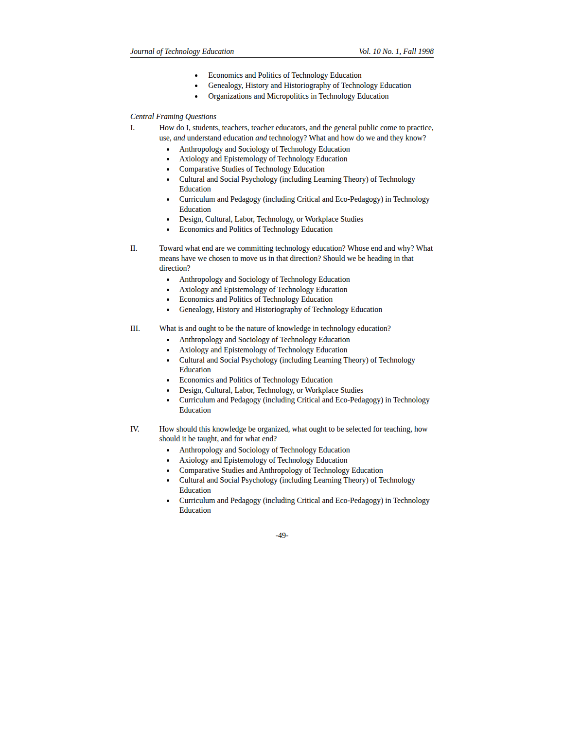Journal of Technology Education Vol. 10 No. 1, Fall 1998
Economics and Politics of Technology Education
Genealogy, History and Historiography of Technology Education
Organizations and Micropolitics in Technology Education
Central Framing Questions
I.
How do I, students, teachers, teacher educators, and the general public come to practice, use, and understand education and technology? What and how do we and they know?
Anthropology and Sociology of Technology Education
Axiology and Epistemology of Technology Education
Comparative Studies of Technology Education
Cultural and Social Psychology (including Learning Theory) of Technology Education
Curriculum and Pedagogy (including Critical and Eco-Pedagogy) in Technology Education
Design, Cultural, Labor, Technology, or Workplace Studies
Economics and Politics of Technology Education
II.
Toward what end are we committing technology education? Whose end and why? What means have we chosen to move us in that direction? Should we be heading in that direction?
Anthropology and Sociology of Technology Education
Axiology and Epistemology of Technology Education
Economics and Politics of Technology Education
Genealogy, History and Historiography of Technology Education
III.
What is and ought to be the nature of knowledge in technology education?
Anthropology and Sociology of Technology Education
Axiology and Epistemology of Technology Education
Cultural and Social Psychology (including Learning Theory) of Technology Education
Economics and Politics of Technology Education
Design, Cultural, Labor, Technology, or Workplace Studies
Curriculum and Pedagogy (including Critical and Eco-Pedagogy) in Technology Education
IV.
How should this knowledge be organized, what ought to be selected for teaching, how should it be taught, and for what end?
Anthropology and Sociology of Technology Education
Axiology and Epistemology of Technology Education
Comparative Studies and Anthropology of Technology Education
Cultural and Social Psychology (including Learning Theory) of Technology Education
Curriculum and Pedagogy (including Critical and Eco-Pedagogy) in Technology Education
-49-